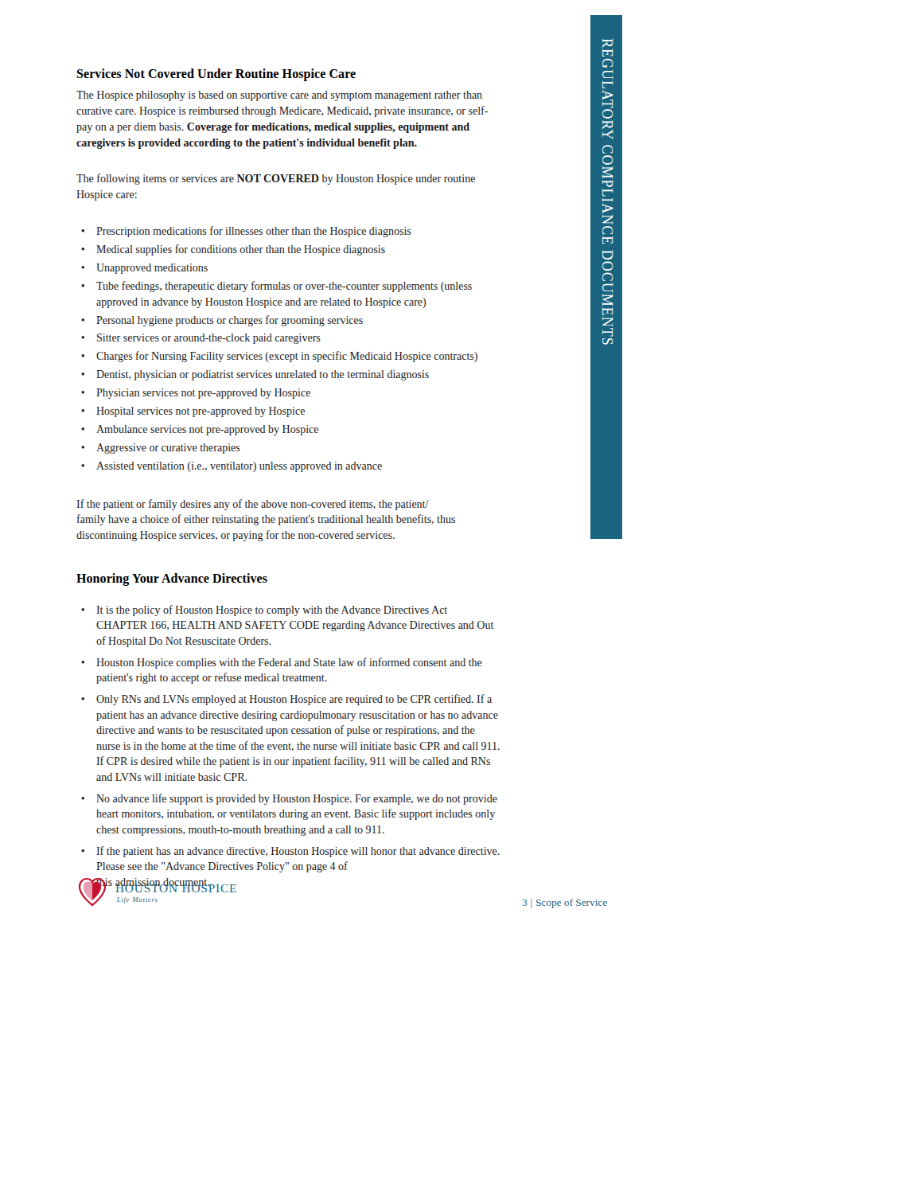REGULATORY COMPLIANCE DOCUMENTS
Services Not Covered Under Routine Hospice Care
The Hospice philosophy is based on supportive care and symptom management rather than curative care. Hospice is reimbursed through Medicare, Medicaid, private insurance, or self-pay on a per diem basis. Coverage for medications, medical supplies, equipment and caregivers is provided according to the patient's individual benefit plan.
The following items or services are NOT COVERED by Houston Hospice under routine Hospice care:
Prescription medications for illnesses other than the Hospice diagnosis
Medical supplies for conditions other than the Hospice diagnosis
Unapproved medications
Tube feedings, therapeutic dietary formulas or over-the-counter supplements (unless approved in advance by Houston Hospice and are related to Hospice care)
Personal hygiene products or charges for grooming services
Sitter services or around-the-clock paid caregivers
Charges for Nursing Facility services (except in specific Medicaid Hospice contracts)
Dentist, physician or podiatrist services unrelated to the terminal diagnosis
Physician services not pre-approved by Hospice
Hospital services not pre-approved by Hospice
Ambulance services not pre-approved by Hospice
Aggressive or curative therapies
Assisted ventilation (i.e., ventilator) unless approved in advance
If the patient or family desires any of the above non-covered items, the patient/
family have a choice of either reinstating the patient's traditional health benefits, thus discontinuing Hospice services, or paying for the non-covered services.
Honoring Your Advance Directives
It is the policy of Houston Hospice to comply with the Advance Directives Act CHAPTER 166, HEALTH AND SAFETY CODE regarding Advance Directives and Out of Hospital Do Not Resuscitate Orders.
Houston Hospice complies with the Federal and State law of informed consent and the patient's right to accept or refuse medical treatment.
Only RNs and LVNs employed at Houston Hospice are required to be CPR certified. If a patient has an advance directive desiring cardiopulmonary resuscitation or has no advance directive and wants to be resuscitated upon cessation of pulse or respirations, and the nurse is in the home at the time of the event, the nurse will initiate basic CPR and call 911. If CPR is desired while the patient is in our inpatient facility, 911 will be called and RNs and LVNs will initiate basic CPR.
No advance life support is provided by Houston Hospice. For example, we do not provide heart monitors, intubation, or ventilators during an event. Basic life support includes only chest compressions, mouth-to-mouth breathing and a call to 911.
If the patient has an advance directive, Houston Hospice will honor that advance directive. Please see the "Advance Directives Policy" on page 4 of
this admission document.
HOUSTON HOSPICE Life Matters
3|Scope of Service